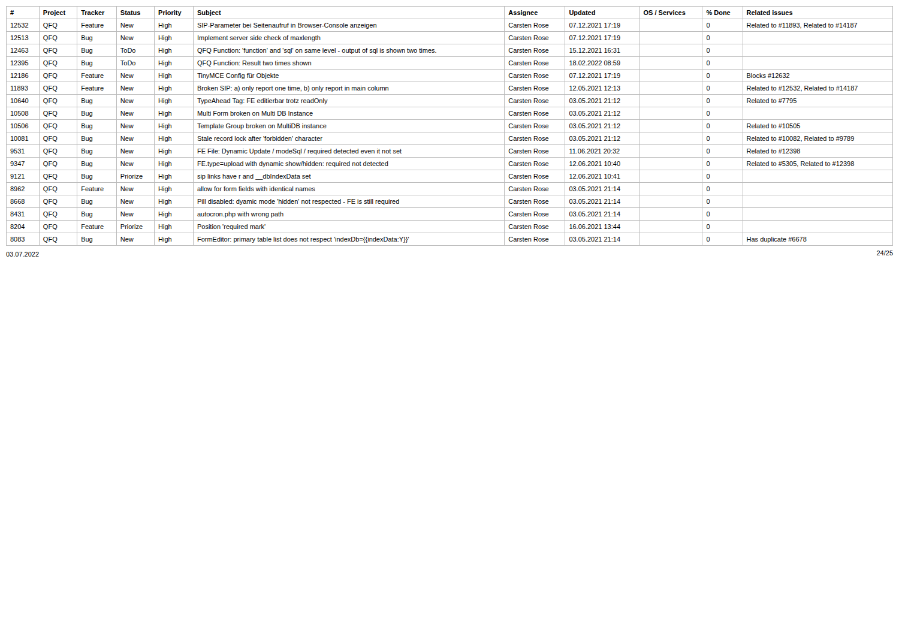| # | Project | Tracker | Status | Priority | Subject | Assignee | Updated | OS / Services | % Done | Related issues |
| --- | --- | --- | --- | --- | --- | --- | --- | --- | --- | --- |
| 12532 | QFQ | Feature | New | High | SIP-Parameter bei Seitenaufruf in Browser-Console anzeigen | Carsten Rose | 07.12.2021 17:19 | | 0 | Related to #11893, Related to #14187 |
| 12513 | QFQ | Bug | New | High | Implement server side check of maxlength | Carsten Rose | 07.12.2021 17:19 | | 0 | |
| 12463 | QFQ | Bug | ToDo | High | QFQ Function: 'function' and 'sql' on same level - output of sql is shown two times. | Carsten Rose | 15.12.2021 16:31 | | 0 | |
| 12395 | QFQ | Bug | ToDo | High | QFQ Function: Result two times shown | Carsten Rose | 18.02.2022 08:59 | | 0 | |
| 12186 | QFQ | Feature | New | High | TinyMCE Config für Objekte | Carsten Rose | 07.12.2021 17:19 | | 0 | Blocks #12632 |
| 11893 | QFQ | Feature | New | High | Broken SIP: a) only report one time, b) only report in main column | Carsten Rose | 12.05.2021 12:13 | | 0 | Related to #12532, Related to #14187 |
| 10640 | QFQ | Bug | New | High | TypeAhead Tag: FE editierbar trotz readOnly | Carsten Rose | 03.05.2021 21:12 | | 0 | Related to #7795 |
| 10508 | QFQ | Bug | New | High | Multi Form broken on Multi DB Instance | Carsten Rose | 03.05.2021 21:12 | | 0 | |
| 10506 | QFQ | Bug | New | High | Template Group broken on MultiDB instance | Carsten Rose | 03.05.2021 21:12 | | 0 | Related to #10505 |
| 10081 | QFQ | Bug | New | High | Stale record lock after 'forbidden' character | Carsten Rose | 03.05.2021 21:12 | | 0 | Related to #10082, Related to #9789 |
| 9531 | QFQ | Bug | New | High | FE File: Dynamic Update / modeSql / required detected even it not set | Carsten Rose | 11.06.2021 20:32 | | 0 | Related to #12398 |
| 9347 | QFQ | Bug | New | High | FE.type=upload with dynamic show/hidden: required not detected | Carsten Rose | 12.06.2021 10:40 | | 0 | Related to #5305, Related to #12398 |
| 9121 | QFQ | Bug | Priorize | High | sip links have r and __dbIndexData set | Carsten Rose | 12.06.2021 10:41 | | 0 | |
| 8962 | QFQ | Feature | New | High | allow for form fields with identical names | Carsten Rose | 03.05.2021 21:14 | | 0 | |
| 8668 | QFQ | Bug | New | High | Pill disabled: dyamic mode 'hidden' not respected - FE is still required | Carsten Rose | 03.05.2021 21:14 | | 0 | |
| 8431 | QFQ | Bug | New | High | autocron.php with wrong path | Carsten Rose | 03.05.2021 21:14 | | 0 | |
| 8204 | QFQ | Feature | Priorize | High | Position 'required mark' | Carsten Rose | 16.06.2021 13:44 | | 0 | |
| 8083 | QFQ | Bug | New | High | FormEditor: primary table list does not respect 'indexDb={{indexData:Y}}' | Carsten Rose | 03.05.2021 21:14 | | 0 | Has duplicate #6678 |
03.07.2022
24/25